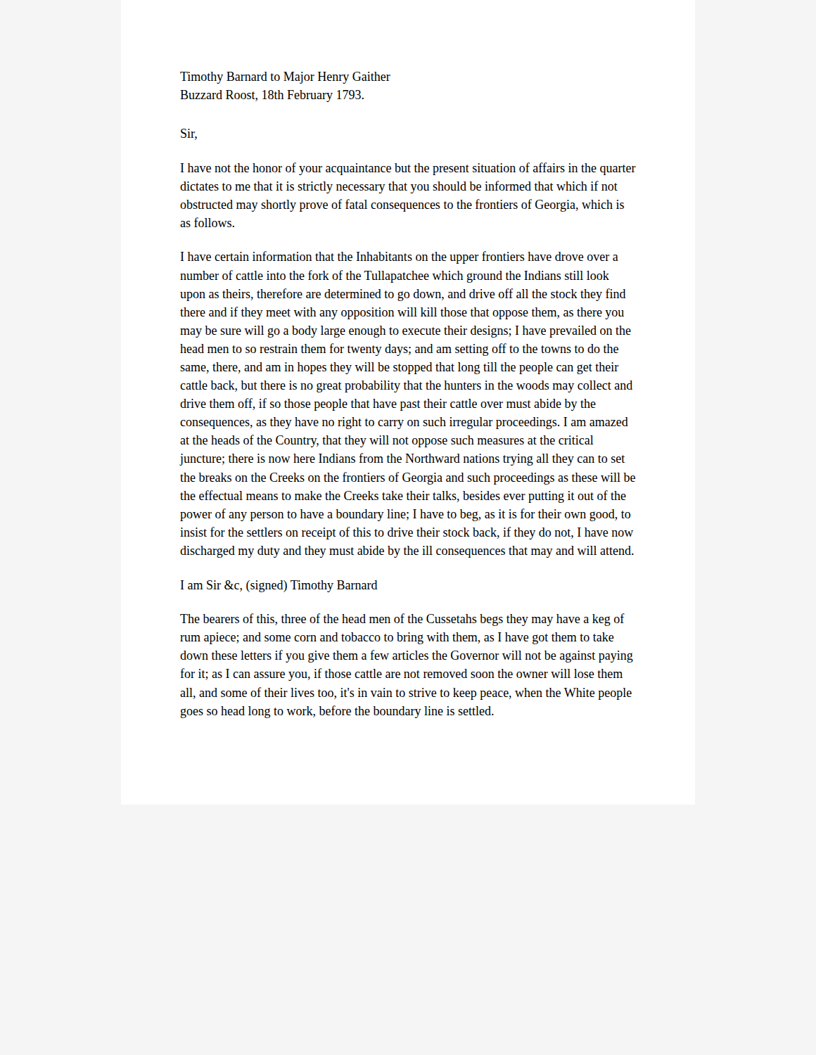Timothy Barnard to Major Henry Gaither
Buzzard Roost, 18th February 1793.
Sir,
I have not the honor of your acquaintance but the present situation of affairs in the quarter dictates to me that it is strictly necessary that you should be informed that which if not obstructed may shortly prove of fatal consequences to the frontiers of Georgia, which is as follows.
I have certain information that the Inhabitants on the upper frontiers have drove over a number of cattle into the fork of the Tullapatchee which ground the Indians still look upon as theirs, therefore are determined to go down, and drive off all the stock they find there and if they meet with any opposition will kill those that oppose them, as there you may be sure will go a body large enough to execute their designs; I have prevailed on the head men to so restrain them for twenty days; and am setting off to the towns to do the same, there, and am in hopes they will be stopped that long till the people can get their cattle back, but there is no great probability that the hunters in the woods may collect and drive them off, if so those people that have past their cattle over must abide by the consequences, as they have no right to carry on such irregular proceedings. I am amazed at the heads of the Country, that they will not oppose such measures at the critical juncture; there is now here Indians from the Northward nations trying all they can to set the breaks on the Creeks on the frontiers of Georgia and such proceedings as these will be the effectual means to make the Creeks take their talks, besides ever putting it out of the power of any person to have a boundary line; I have to beg, as it is for their own good, to insist for the settlers on receipt of this to drive their stock back, if they do not, I have now discharged my duty and they must abide by the ill consequences that may and will attend.
I am Sir &c, (signed) Timothy Barnard
The bearers of this, three of the head men of the Cussetahs begs they may have a keg of rum apiece; and some corn and tobacco to bring with them, as I have got them to take down these letters if you give them a few articles the Governor will not be against paying for it; as I can assure you, if those cattle are not removed soon the owner will lose them all, and some of their lives too, it's in vain to strive to keep peace, when the White people goes so head long to work, before the boundary line is settled.